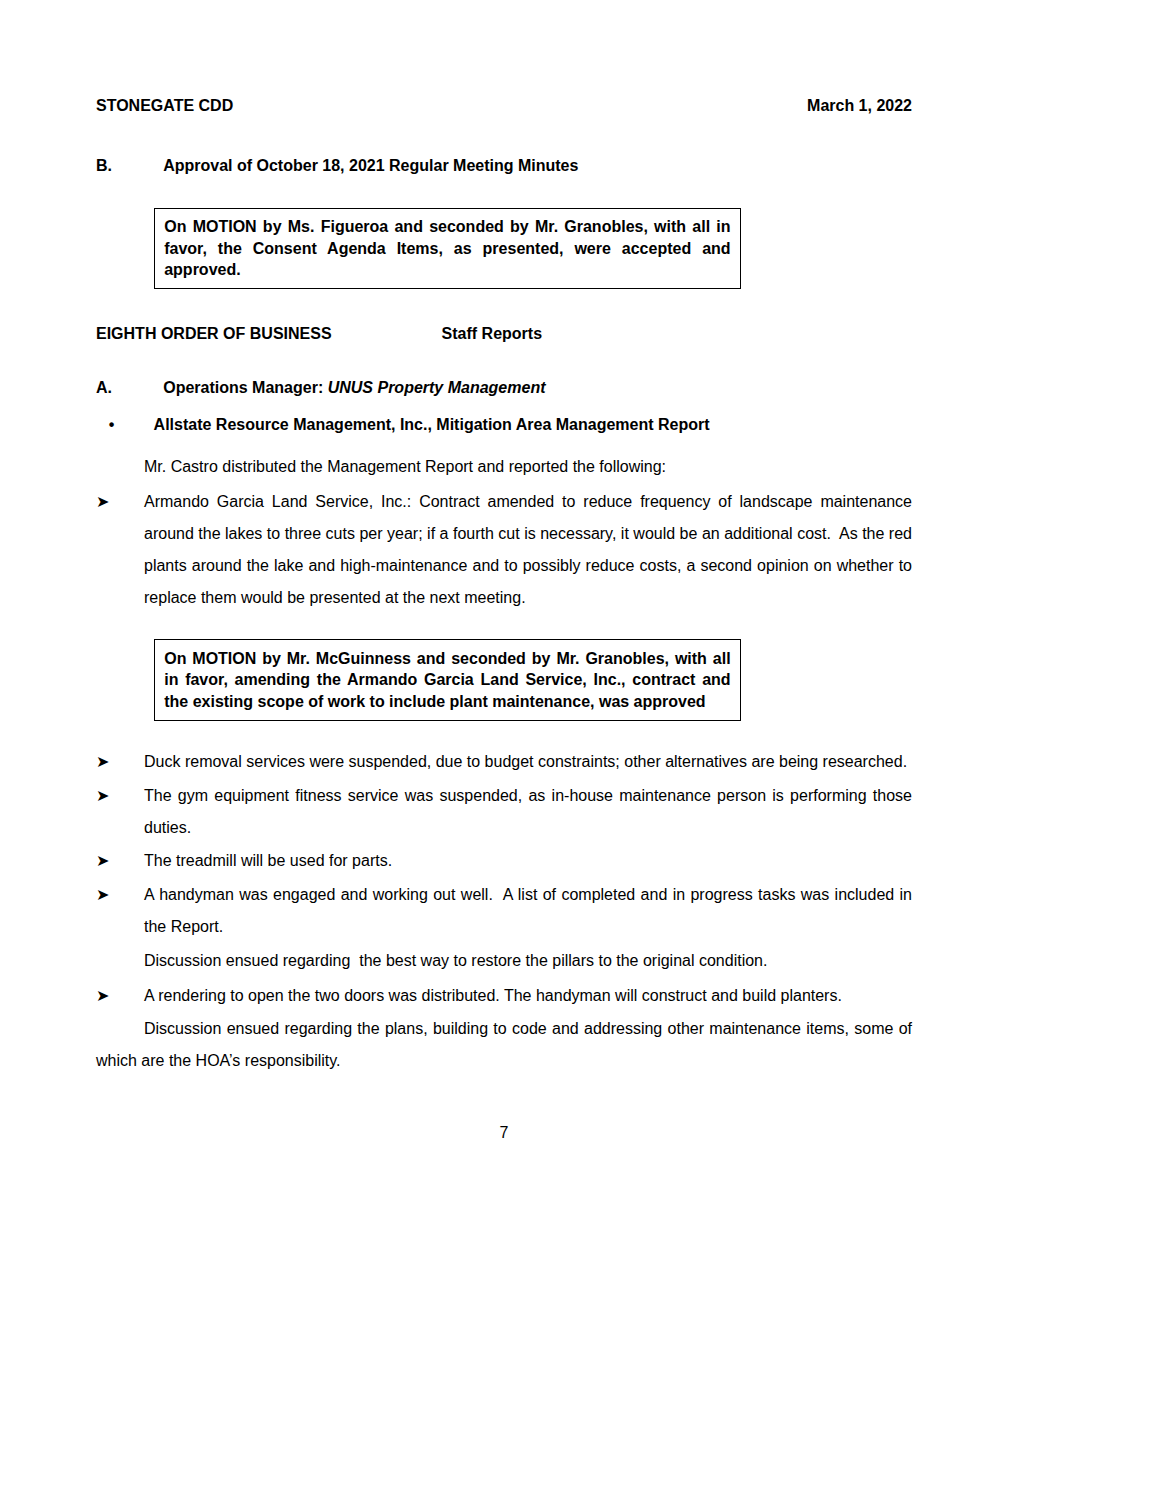STONEGATE CDD March 1, 2022
B. Approval of October 18, 2021 Regular Meeting Minutes
On MOTION by Ms. Figueroa and seconded by Mr. Granobles, with all in favor, the Consent Agenda Items, as presented, were accepted and approved.
EIGHTH ORDER OF BUSINESS Staff Reports
A. Operations Manager: UNUS Property Management
Allstate Resource Management, Inc., Mitigation Area Management Report
Mr. Castro distributed the Management Report and reported the following:
➤ Armando Garcia Land Service, Inc.: Contract amended to reduce frequency of landscape maintenance around the lakes to three cuts per year; if a fourth cut is necessary, it would be an additional cost. As the red plants around the lake and high-maintenance and to possibly reduce costs, a second opinion on whether to replace them would be presented at the next meeting.
On MOTION by Mr. McGuinness and seconded by Mr. Granobles, with all in favor, amending the Armando Garcia Land Service, Inc., contract and the existing scope of work to include plant maintenance, was approved
➤ Duck removal services were suspended, due to budget constraints; other alternatives are being researched.
➤ The gym equipment fitness service was suspended, as in-house maintenance person is performing those duties.
➤ The treadmill will be used for parts.
➤ A handyman was engaged and working out well. A list of completed and in progress tasks was included in the Report.
Discussion ensued regarding the best way to restore the pillars to the original condition.
➤ A rendering to open the two doors was distributed. The handyman will construct and build planters.
Discussion ensued regarding the plans, building to code and addressing other maintenance items, some of which are the HOA’s responsibility.
7